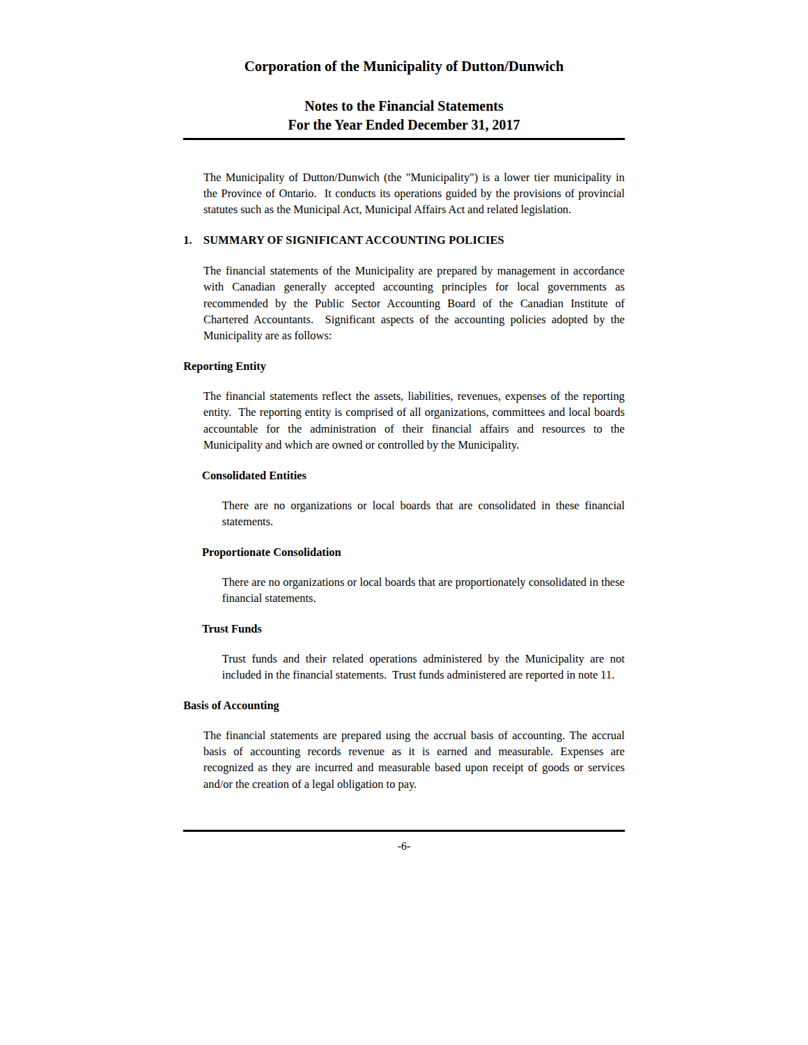Corporation of the Municipality of Dutton/Dunwich
Notes to the Financial Statements
For the Year Ended December 31, 2017
The Municipality of Dutton/Dunwich (the "Municipality") is a lower tier municipality in the Province of Ontario. It conducts its operations guided by the provisions of provincial statutes such as the Municipal Act, Municipal Affairs Act and related legislation.
1.
SUMMARY OF SIGNIFICANT ACCOUNTING POLICIES
The financial statements of the Municipality are prepared by management in accordance with Canadian generally accepted accounting principles for local governments as recommended by the Public Sector Accounting Board of the Canadian Institute of Chartered Accountants. Significant aspects of the accounting policies adopted by the Municipality are as follows:
Reporting Entity
The financial statements reflect the assets, liabilities, revenues, expenses of the reporting entity. The reporting entity is comprised of all organizations, committees and local boards accountable for the administration of their financial affairs and resources to the Municipality and which are owned or controlled by the Municipality.
Consolidated Entities
There are no organizations or local boards that are consolidated in these financial statements.
Proportionate Consolidation
There are no organizations or local boards that are proportionately consolidated in these financial statements.
Trust Funds
Trust funds and their related operations administered by the Municipality are not included in the financial statements. Trust funds administered are reported in note 11.
Basis of Accounting
The financial statements are prepared using the accrual basis of accounting. The accrual basis of accounting records revenue as it is earned and measurable. Expenses are recognized as they are incurred and measurable based upon receipt of goods or services and/or the creation of a legal obligation to pay.
-6-